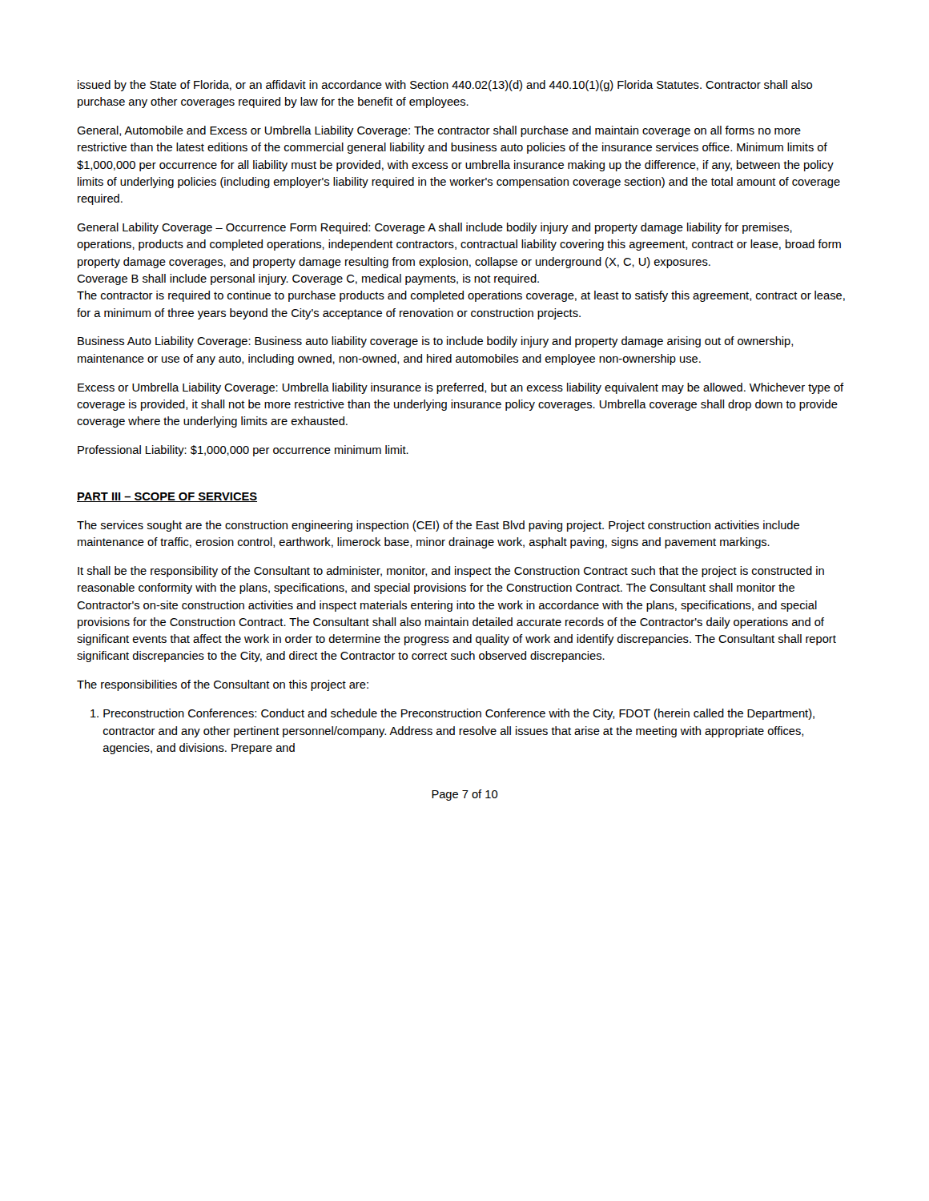issued by the State of Florida, or an affidavit in accordance with Section 440.02(13)(d) and 440.10(1)(g) Florida Statutes. Contractor shall also purchase any other coverages required by law for the benefit of employees.
General, Automobile and Excess or Umbrella Liability Coverage: The contractor shall purchase and maintain coverage on all forms no more restrictive than the latest editions of the commercial general liability and business auto policies of the insurance services office. Minimum limits of $1,000,000 per occurrence for all liability must be provided, with excess or umbrella insurance making up the difference, if any, between the policy limits of underlying policies (including employer's liability required in the worker's compensation coverage section) and the total amount of coverage required.
General Lability Coverage – Occurrence Form Required: Coverage A shall include bodily injury and property damage liability for premises, operations, products and completed operations, independent contractors, contractual liability covering this agreement, contract or lease, broad form property damage coverages, and property damage resulting from explosion, collapse or underground (X, C, U) exposures.
Coverage B shall include personal injury. Coverage C, medical payments, is not required.
The contractor is required to continue to purchase products and completed operations coverage, at least to satisfy this agreement, contract or lease, for a minimum of three years beyond the City's acceptance of renovation or construction projects.
Business Auto Liability Coverage: Business auto liability coverage is to include bodily injury and property damage arising out of ownership, maintenance or use of any auto, including owned, non-owned, and hired automobiles and employee non-ownership use.
Excess or Umbrella Liability Coverage: Umbrella liability insurance is preferred, but an excess liability equivalent may be allowed. Whichever type of coverage is provided, it shall not be more restrictive than the underlying insurance policy coverages. Umbrella coverage shall drop down to provide coverage where the underlying limits are exhausted.
Professional Liability: $1,000,000 per occurrence minimum limit.
PART III – SCOPE OF SERVICES
The services sought are the construction engineering inspection (CEI) of the East Blvd paving project. Project construction activities include maintenance of traffic, erosion control, earthwork, limerock base, minor drainage work, asphalt paving, signs and pavement markings.
It shall be the responsibility of the Consultant to administer, monitor, and inspect the Construction Contract such that the project is constructed in reasonable conformity with the plans, specifications, and special provisions for the Construction Contract. The Consultant shall monitor the Contractor's on-site construction activities and inspect materials entering into the work in accordance with the plans, specifications, and special provisions for the Construction Contract. The Consultant shall also maintain detailed accurate records of the Contractor's daily operations and of significant events that affect the work in order to determine the progress and quality of work and identify discrepancies. The Consultant shall report significant discrepancies to the City, and direct the Contractor to correct such observed discrepancies.
The responsibilities of the Consultant on this project are:
Preconstruction Conferences: Conduct and schedule the Preconstruction Conference with the City, FDOT (herein called the Department), contractor and any other pertinent personnel/company. Address and resolve all issues that arise at the meeting with appropriate offices, agencies, and divisions. Prepare and
Page 7 of 10